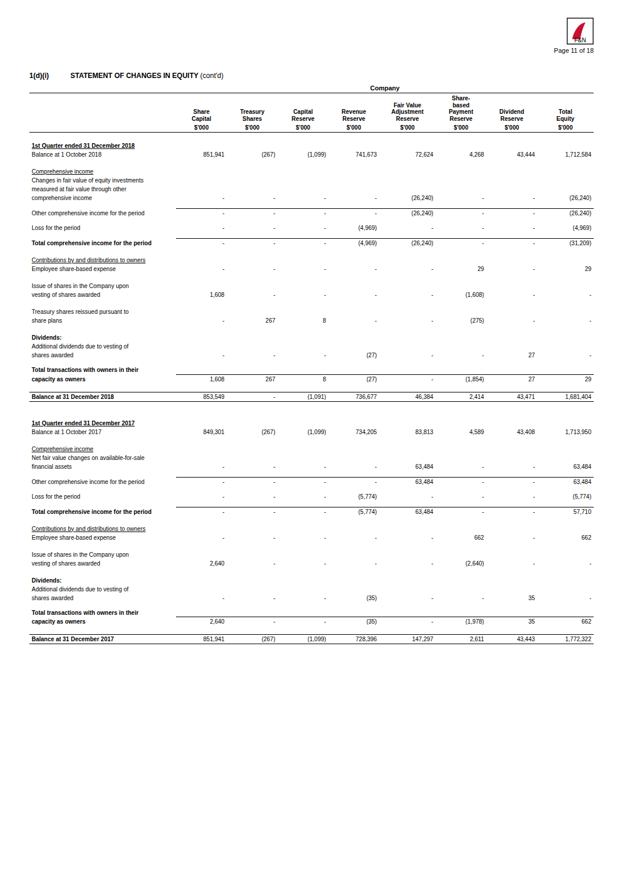F&N
Page 11 of 18
1(d)(i) STATEMENT OF CHANGES IN EQUITY (cont'd)
| | Company |
| | Share Capital | Treasury Shares | Capital Reserve | Revenue Reserve | Fair Value Adjustment Reserve | Share- based Payment Reserve | Dividend Reserve | Total Equity |
| | $'000 | $'000 | $'000 | $'000 | $'000 | $'000 | $'000 | $'000 |
| 1st Quarter ended 31 December 2018 | |
| Balance at 1 October 2018 | 851,941 | (267) | (1,099) | 741,673 | 72,624 | 4,268 | 43,444 | 1,712,584 |
| Comprehensive income | |
| Changes in fair value of equity investments | |
| measured at fair value through other | |
| comprehensive income | - | - | - | - | (26,240) | - | - | (26,240) |
| Other comprehensive income for the period | - | - | - | - | (26,240) | - | - | (26,240) |
| Loss for the period | - | - | - | (4,969) | - | - | - | (4,969) |
| Total comprehensive income for the period | - | - | - | (4,969) | (26,240) | - | - | (31,209) |
| Contributions by and distributions to owners | |
| Employee share-based expense | - | - | - | - | - | 29 | - | 29 |
| Issue of shares in the Company upon | |
| vesting of shares awarded | 1,608 | - | - | - | - | (1,608) | - | - |
| Treasury shares reissued pursuant to | |
| share plans | - | 267 | 8 | - | - | (275) | - | - |
| Dividends: | |
| Additional dividends due to vesting of | |
| shares awarded | - | - | - | (27) | - | - | 27 | - |
| Total transactions with owners in their | |
| capacity as owners | 1,608 | 267 | 8 | (27) | - | (1,854) | 27 | 29 |
| Balance at 31 December 2018 | 853,549 | - | (1,091) | 736,677 | 46,384 | 2,414 | 43,471 | 1,681,404 |
| 1st Quarter ended 31 December 2017 | |
| Balance at 1 October 2017 | 849,301 | (267) | (1,099) | 734,205 | 83,813 | 4,589 | 43,408 | 1,713,950 |
| Comprehensive income | |
| Net fair value changes on available-for-sale | |
| financial assets | - | - | - | - | 63,484 | - | - | 63,484 |
| Other comprehensive income for the period | - | - | - | - | 63,484 | - | - | 63,484 |
| Loss for the period | - | - | - | (5,774) | - | - | - | (5,774) |
| Total comprehensive income for the period | - | - | - | (5,774) | 63,484 | - | - | 57,710 |
| Contributions by and distributions to owners | |
| Employee share-based expense | - | - | - | - | - | 662 | - | 662 |
| Issue of shares in the Company upon | |
| vesting of shares awarded | 2,640 | - | - | - | - | (2,640) | - | - |
| Dividends: | |
| Additional dividends due to vesting of | |
| shares awarded | - | - | - | (35) | - | - | 35 | - |
| Total transactions with owners in their | |
| capacity as owners | 2,640 | - | - | (35) | - | (1,978) | 35 | 662 |
| Balance at 31 December 2017 | 851,941 | (267) | (1,099) | 728,396 | 147,297 | 2,611 | 43,443 | 1,772,322 |